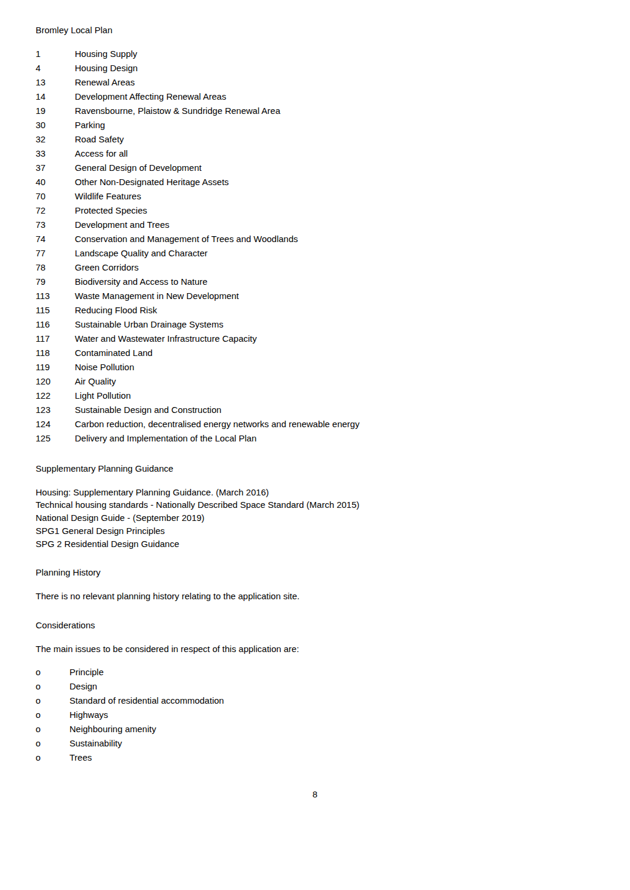Bromley Local Plan
| 1 | Housing Supply |
| 4 | Housing Design |
| 13 | Renewal Areas |
| 14 | Development Affecting Renewal Areas |
| 19 | Ravensbourne, Plaistow & Sundridge Renewal Area |
| 30 | Parking |
| 32 | Road Safety |
| 33 | Access for all |
| 37 | General Design of Development |
| 40 | Other Non-Designated Heritage Assets |
| 70 | Wildlife Features |
| 72 | Protected Species |
| 73 | Development and Trees |
| 74 | Conservation and Management of Trees and Woodlands |
| 77 | Landscape Quality and Character |
| 78 | Green Corridors |
| 79 | Biodiversity and Access to Nature |
| 113 | Waste Management in New Development |
| 115 | Reducing Flood Risk |
| 116 | Sustainable Urban Drainage Systems |
| 117 | Water and Wastewater Infrastructure Capacity |
| 118 | Contaminated Land |
| 119 | Noise Pollution |
| 120 | Air Quality |
| 122 | Light Pollution |
| 123 | Sustainable Design and Construction |
| 124 | Carbon reduction, decentralised energy networks and renewable energy |
| 125 | Delivery and Implementation of the Local Plan |
Supplementary Planning Guidance
Housing: Supplementary Planning Guidance. (March 2016)
Technical housing standards - Nationally Described Space Standard (March 2015)
National Design Guide - (September 2019)
SPG1 General Design Principles
SPG 2 Residential Design Guidance
Planning History
There is no relevant planning history relating to the application site.
Considerations
The main issues to be considered in respect of this application are:
| o | Principle |
| o | Design |
| o | Standard of residential accommodation |
| o | Highways |
| o | Neighbouring amenity |
| o | Sustainability |
| o | Trees |
8